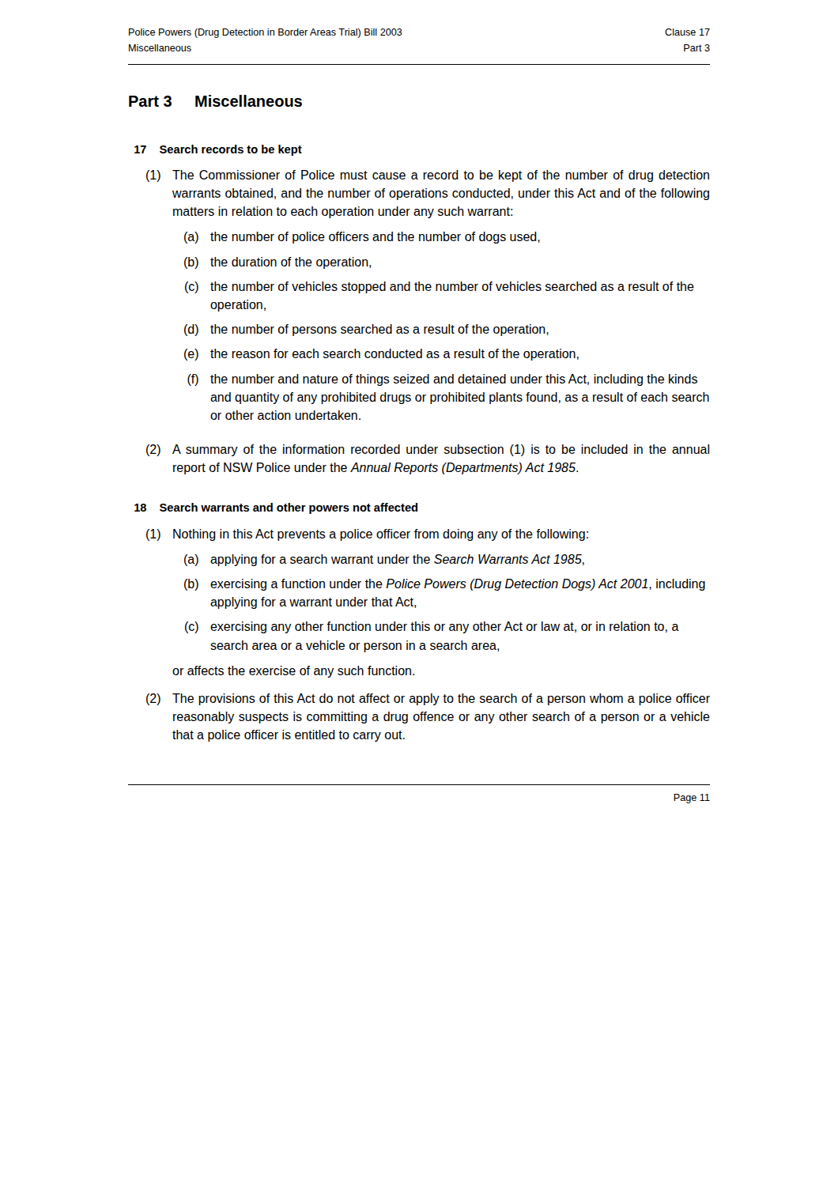| Police Powers (Drug Detection in Border Areas Trial) Bill 2003 | Clause 17 |
| Miscellaneous | Part 3 |
Part 3 Miscellaneous
17 Search records to be kept
(1)
The Commissioner of Police must cause a record to be kept of the number of drug detection warrants obtained, and the number of operations conducted, under this Act and of the following matters in relation to each operation under any such warrant:
(a) the number of police officers and the number of dogs used,
(b) the duration of the operation,
(c) the number of vehicles stopped and the number of vehicles searched as a result of the operation,
(d) the number of persons searched as a result of the operation,
(e) the reason for each search conducted as a result of the operation,
(f) the number and nature of things seized and detained under this Act, including the kinds and quantity of any prohibited drugs or prohibited plants found, as a result of each search or other action undertaken.
(2)
A summary of the information recorded under subsection (1) is to be included in the annual report of NSW Police under the Annual Reports (Departments) Act 1985.
18 Search warrants and other powers not affected
(1)
Nothing in this Act prevents a police officer from doing any of the following:
(a) applying for a search warrant under the Search Warrants Act 1985,
(b) exercising a function under the Police Powers (Drug Detection Dogs) Act 2001, including applying for a warrant under that Act,
(c) exercising any other function under this or any other Act or law at, or in relation to, a search area or a vehicle or person in a search area,
or affects the exercise of any such function.
(2)
The provisions of this Act do not affect or apply to the search of a person whom a police officer reasonably suspects is committing a drug offence or any other search of a person or a vehicle that a police officer is entitled to carry out.
Page 11